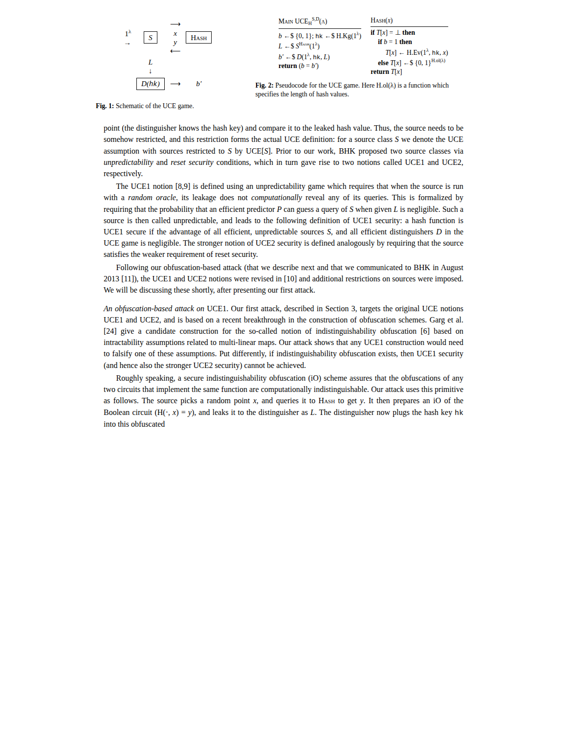| 1 λ → | S | ⟶ x y ⟵ | Hash |
| | L ↓ | | |
| | D( hk ) | ⟶ | b′ |
Fig. 1: Schematic of the UCE game.
Main UCEHS,D(λ)
b ←$ {0, 1}; hk ←$ H.Kg(1λ)
L ←$ SHash(1λ)
b′ ←$ D(1λ, hk, L)
return (b = b′)
Hash(x)
if T[x] = ⊥ then
if b = 1 then
T[x] ← H.Ev(1λ, hk, x)
else T[x] ←$ {0, 1}H.ol(λ)
return T[x]
Fig. 2: Pseudocode for the UCE game. Here H.ol(λ) is a function which specifies the length of hash values.
point (the distinguisher knows the hash key) and compare it to the leaked hash value. Thus, the source needs to be somehow restricted, and this restriction forms the actual UCE definition: for a source class S we denote the UCE assumption with sources restricted to S by UCE[S]. Prior to our work, BHK proposed two source classes via unpredictability and reset security conditions, which in turn gave rise to two notions called UCE1 and UCE2, respectively.
The UCE1 notion [8,9] is defined using an unpredictability game which requires that when the source is run with a random oracle, its leakage does not computationally reveal any of its queries. This is formalized by requiring that the probability that an efficient predictor P can guess a query of S when given L is negligible. Such a source is then called unpredictable, and leads to the following definition of UCE1 security: a hash function is UCE1 secure if the advantage of all efficient, unpredictable sources S, and all efficient distinguishers D in the UCE game is negligible. The stronger notion of UCE2 security is defined analogously by requiring that the source satisfies the weaker requirement of reset security.
Following our obfuscation-based attack (that we describe next and that we communicated to BHK in August 2013 [11]), the UCE1 and UCE2 notions were revised in [10] and additional restrictions on sources were imposed. We will be discussing these shortly, after presenting our first attack.
An obfuscation-based attack on UCE1. Our first attack, described in Section 3, targets the original UCE notions UCE1 and UCE2, and is based on a recent breakthrough in the construction of obfuscation schemes. Garg et al. [24] give a candidate construction for the so-called notion of indistinguishability obfuscation [6] based on intractability assumptions related to multi-linear maps. Our attack shows that any UCE1 construction would need to falsify one of these assumptions. Put differently, if indistinguishability obfuscation exists, then UCE1 security (and hence also the stronger UCE2 security) cannot be achieved.
Roughly speaking, a secure indistinguishability obfuscation (iO) scheme assures that the obfuscations of any two circuits that implement the same function are computationally indistinguishable. Our attack uses this primitive as follows. The source picks a random point x, and queries it to Hash to get y. It then prepares an iO of the Boolean circuit (H(·, x) = y), and leaks it to the distinguisher as L. The distinguisher now plugs the hash key hk into this obfuscated